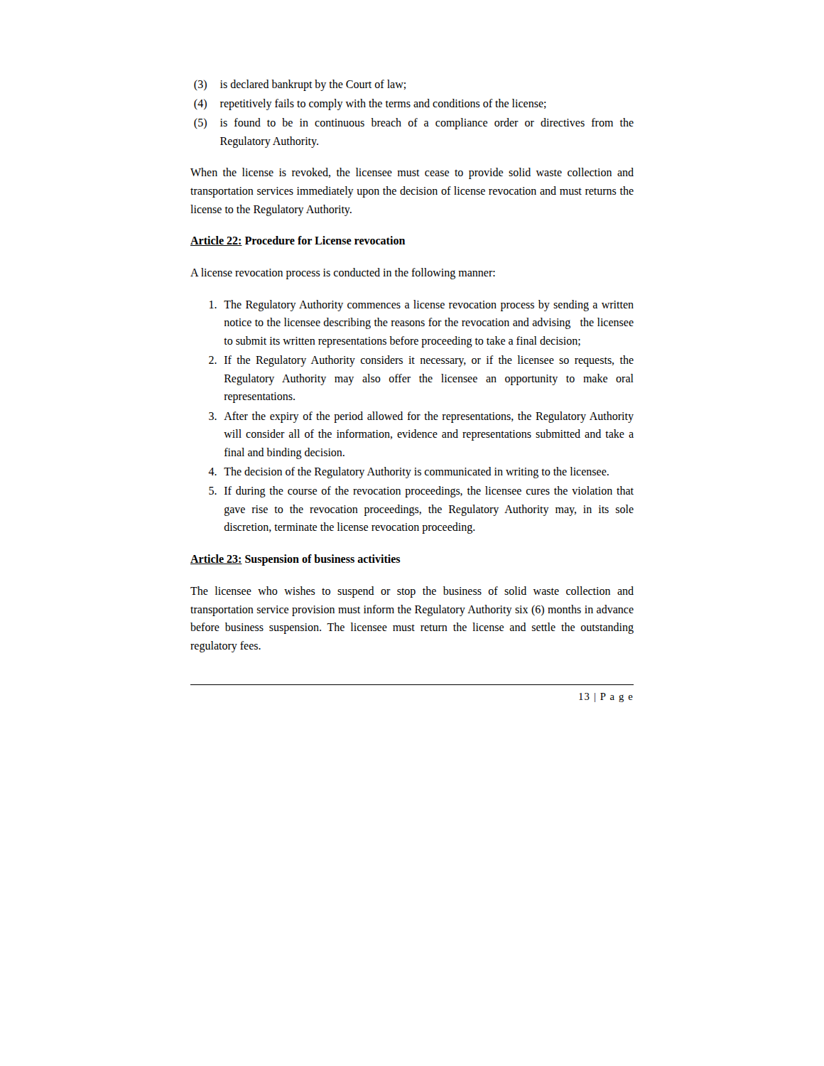(3) is declared bankrupt by the Court of law;
(4) repetitively fails to comply with the terms and conditions of the license;
(5) is found to be in continuous breach of a compliance order or directives from the Regulatory Authority.
When the license is revoked, the licensee must cease to provide solid waste collection and transportation services immediately upon the decision of license revocation and must returns the license to the Regulatory Authority.
Article 22: Procedure for License revocation
A license revocation process is conducted in the following manner:
The Regulatory Authority commences a license revocation process by sending a written notice to the licensee describing the reasons for the revocation and advising the licensee to submit its written representations before proceeding to take a final decision;
If the Regulatory Authority considers it necessary, or if the licensee so requests, the Regulatory Authority may also offer the licensee an opportunity to make oral representations.
After the expiry of the period allowed for the representations, the Regulatory Authority will consider all of the information, evidence and representations submitted and take a final and binding decision.
The decision of the Regulatory Authority is communicated in writing to the licensee.
If during the course of the revocation proceedings, the licensee cures the violation that gave rise to the revocation proceedings, the Regulatory Authority may, in its sole discretion, terminate the license revocation proceeding.
Article 23: Suspension of business activities
The licensee who wishes to suspend or stop the business of solid waste collection and transportation service provision must inform the Regulatory Authority six (6) months in advance before business suspension. The licensee must return the license and settle the outstanding regulatory fees.
13 | P a g e